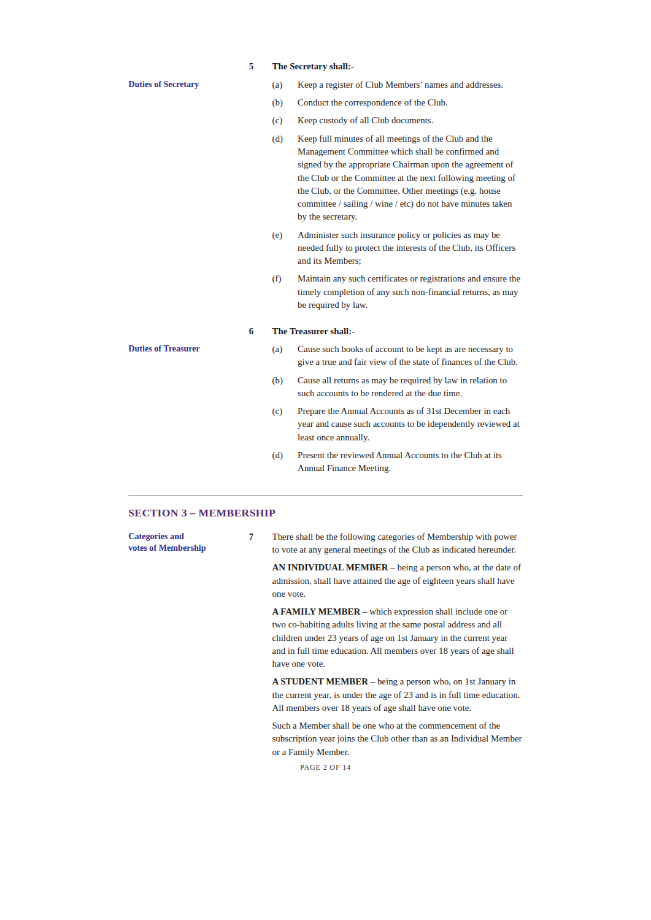5
The Secretary shall:-
Duties of Secretary
(a) Keep a register of Club Members’ names and addresses.
(b) Conduct the correspondence of the Club.
(c) Keep custody of all Club documents.
(d) Keep full minutes of all meetings of the Club and the Management Committee which shall be confirmed and signed by the appropriate Chairman upon the agreement of the Club or the Committee at the next following meeting of the Club, or the Committee. Other meetings (e.g. house committee / sailing / wine / etc) do not have minutes taken by the secretary.
(e) Administer such insurance policy or policies as may be needed fully to protect the interests of the Club, its Officers and its Members;
(f) Maintain any such certificates or registrations and ensure the timely completion of any such non-financial returns, as may be required by law.
6
The Treasurer shall:-
Duties of Treasurer
(a) Cause such books of account to be kept as are necessary to give a true and fair view of the state of finances of the Club.
(b) Cause all returns as may be required by law in relation to such accounts to be rendered at the due time.
(c) Prepare the Annual Accounts as of 31st December in each year and cause such accounts to be idependently reviewed at least once annually.
(d) Present the reviewed Annual Accounts to the Club at its Annual Finance Meeting.
SECTION 3 – MEMBERSHIP
Categories and
votes of Membership
7
There shall be the following categories of Membership with power to vote at any general meetings of the Club as indicated hereunder.
AN INDIVIDUAL MEMBER – being a person who, at the date of admission, shall have attained the age of eighteen years shall have one vote.
A FAMILY MEMBER – which expression shall include one or two co-habiting adults living at the same postal address and all children under 23 years of age on 1st January in the current year and in full time education. All members over 18 years of age shall have one vote.
A STUDENT MEMBER – being a person who, on 1st January in the current year, is under the age of 23 and is in full time education. All members over 18 years of age shall have one vote.
Such a Member shall be one who at the commencement of the subscription year joins the Club other than as an Individual Member or a Family Member.
PAGE 2 OF 14